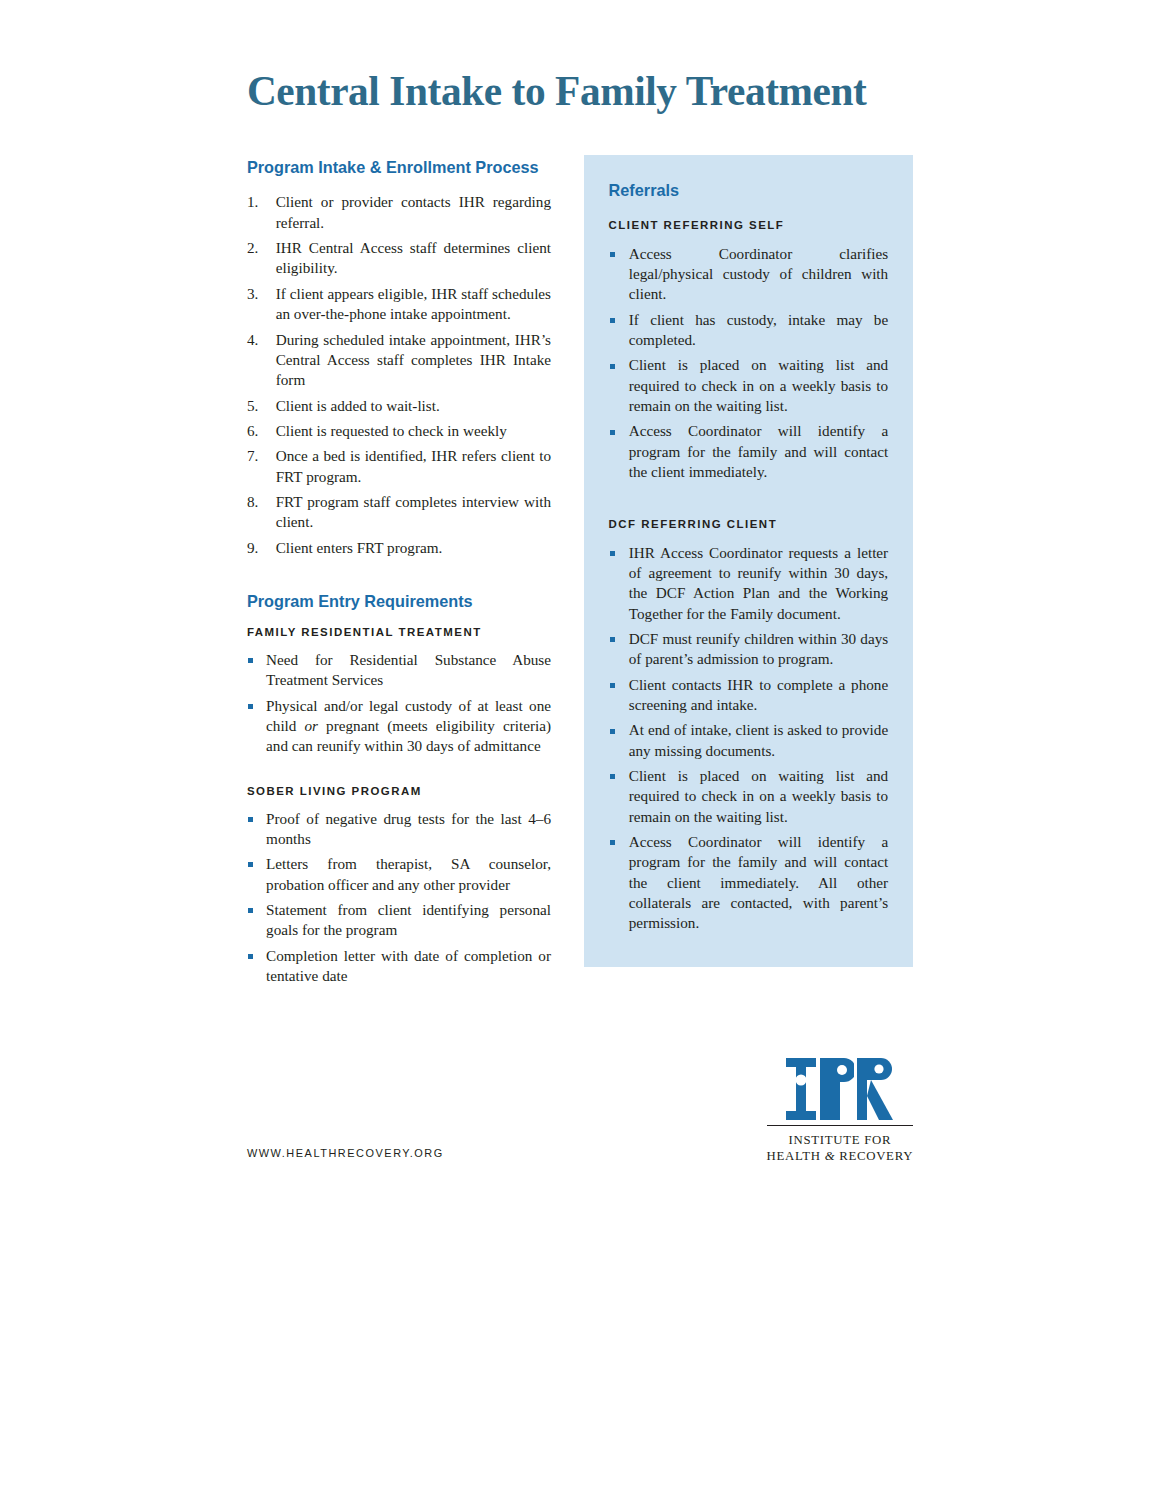Central Intake to Family Treatment
Program Intake & Enrollment Process
Client or provider contacts IHR regarding referral.
IHR Central Access staff determines client eligibility.
If client appears eligible, IHR staff schedules an over-the-phone intake appointment.
During scheduled intake appointment, IHR’s Central Access staff completes IHR Intake form
Client is added to wait-list.
Client is requested to check in weekly
Once a bed is identified, IHR refers client to FRT program.
FRT program staff completes interview with client.
Client enters FRT program.
Program Entry Requirements
Family Residential Treatment
Need for Residential Substance Abuse Treatment Services
Physical and/or legal custody of at least one child or pregnant (meets eligibility criteria) and can reunify within 30 days of admittance
Sober Living Program
Proof of negative drug tests for the last 4–6 months
Letters from therapist, SA counselor, probation officer and any other provider
Statement from client identifying personal goals for the program
Completion letter with date of completion or tentative date
Referrals
Client Referring Self
Access Coordinator clarifies legal/physical custody of children with client.
If client has custody, intake may be completed.
Client is placed on waiting list and required to check in on a weekly basis to remain on the waiting list.
Access Coordinator will identify a program for the family and will contact the client immediately.
DCF Referring Client
IHR Access Coordinator requests a letter of agreement to reunify within 30 days, the DCF Action Plan and the Working Together for the Family document.
DCF must reunify children within 30 days of parent’s admission to program.
Client contacts IHR to complete a phone screening and intake.
At end of intake, client is asked to provide any missing documents.
Client is placed on waiting list and required to check in on a weekly basis to remain on the waiting list.
Access Coordinator will identify a program for the family and will contact the client immediately. All other collaterals are contacted, with parent’s permission.
www.healthrecovery.org
Institute for
Health & Recovery